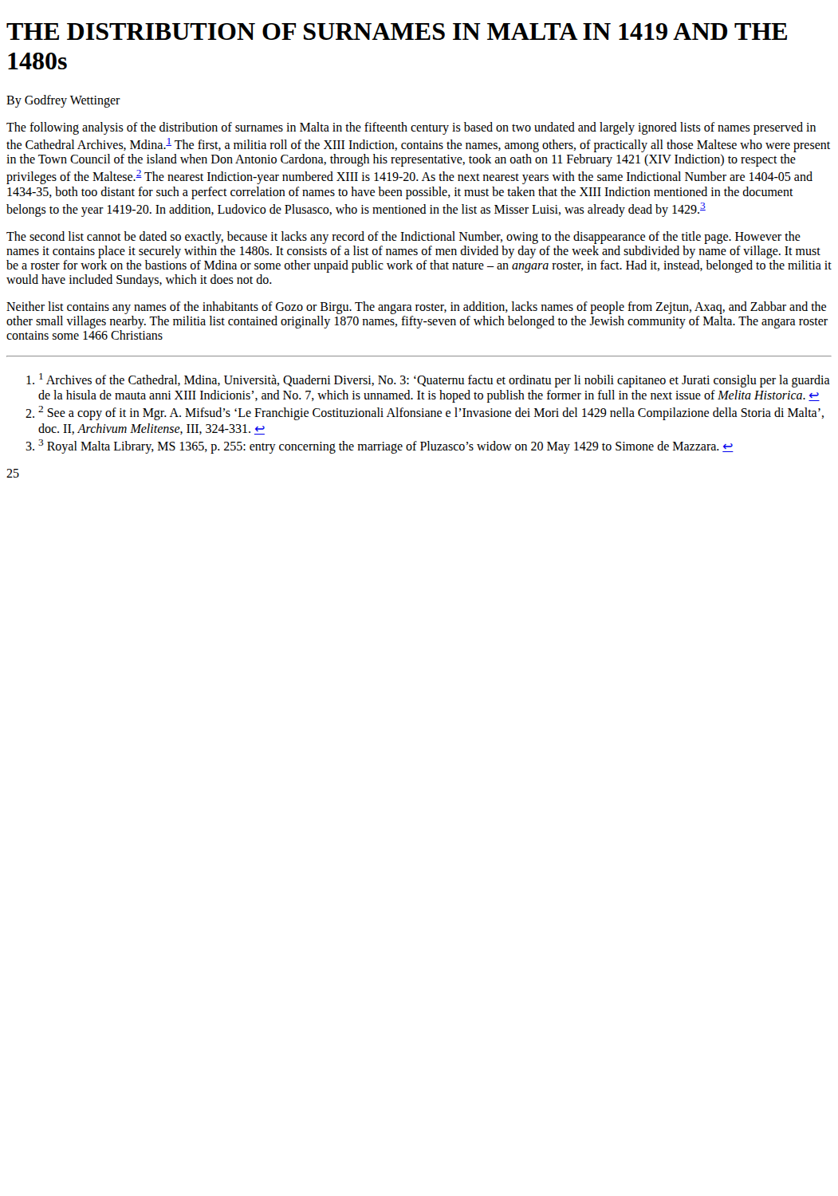THE DISTRIBUTION OF SURNAMES IN MALTA IN 1419 AND THE 1480s
By Godfrey Wettinger
The following analysis of the distribution of surnames in Malta in the fifteenth century is based on two undated and largely ignored lists of names preserved in the Cathedral Archives, Mdina.1 The first, a militia roll of the XIII Indiction, contains the names, among others, of practically all those Maltese who were present in the Town Council of the island when Don Antonio Cardona, through his representative, took an oath on 11 February 1421 (XIV Indiction) to respect the privileges of the Maltese.2 The nearest Indiction-year numbered XIII is 1419-20. As the next nearest years with the same Indictional Number are 1404-05 and 1434-35, both too distant for such a perfect correlation of names to have been possible, it must be taken that the XIII Indiction mentioned in the document belongs to the year 1419-20. In addition, Ludovico de Plusasco, who is mentioned in the list as Misser Luisi, was already dead by 1429.3
The second list cannot be dated so exactly, because it lacks any record of the Indictional Number, owing to the disappearance of the title page. However the names it contains place it securely within the 1480s. It consists of a list of names of men divided by day of the week and subdivided by name of village. It must be a roster for work on the bastions of Mdina or some other unpaid public work of that nature – an angara roster, in fact. Had it, instead, belonged to the militia it would have included Sundays, which it does not do.
Neither list contains any names of the inhabitants of Gozo or Birgu. The angara roster, in addition, lacks names of people from Zejtun, Axaq, and Zabbar and the other small villages nearby. The militia list contained originally 1870 names, fifty-seven of which belonged to the Jewish community of Malta. The angara roster contains some 1466 Christians
1 Archives of the Cathedral, Mdina, Università, Quaderni Diversi, No. 3: ‘Quaternu factu et ordinatu per li nobili capitaneo et Jurati consiglu per la guardia de la hisula de mauta anni XIII Indicionis’, and No. 7, which is unnamed. It is hoped to publish the former in full in the next issue of Melita Historica. ↩
2 See a copy of it in Mgr. A. Mifsud’s ‘Le Franchigie Costituzionali Alfonsiane e l’Invasione dei Mori del 1429 nella Compilazione della Storia di Malta’, doc. II, Archivum Melitense, III, 324-331. ↩
3 Royal Malta Library, MS 1365, p. 255: entry concerning the marriage of Pluzasco’s widow on 20 May 1429 to Simone de Mazzara. ↩
25